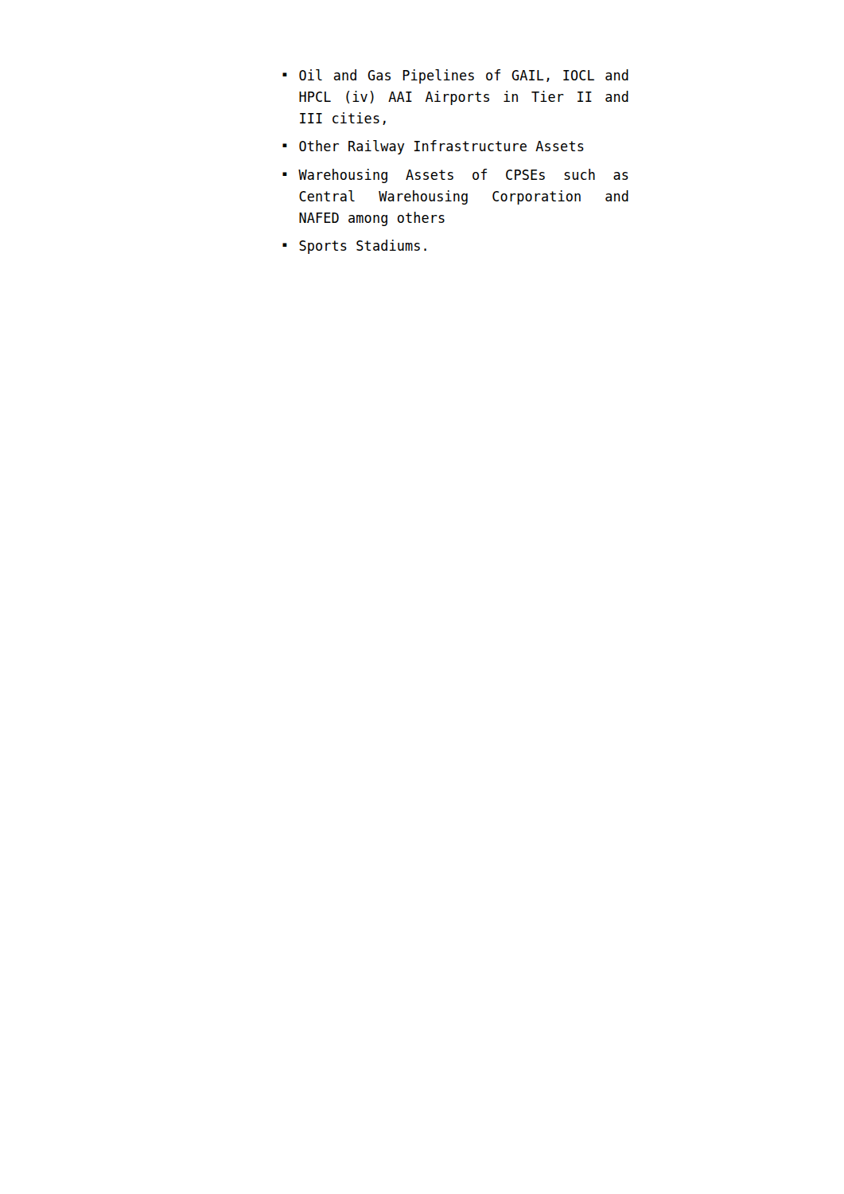Oil and Gas Pipelines of GAIL, IOCL and HPCL (iv) AAI Airports in Tier II and III cities,
Other Railway Infrastructure Assets
Warehousing Assets of CPSEs such as Central Warehousing Corporation and NAFED among others
Sports Stadiums.